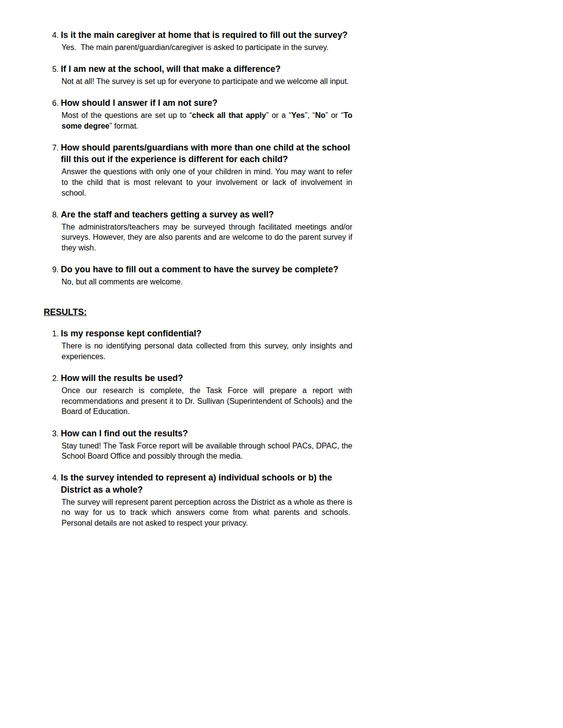Is it the main caregiver at home that is required to fill out the survey? Yes. The main parent/guardian/caregiver is asked to participate in the survey.
If I am new at the school, will that make a difference? Not at all! The survey is set up for everyone to participate and we welcome all input.
How should I answer if I am not sure? Most of the questions are set up to “check all that apply” or a “Yes”, “No” or “To some degree” format.
How should parents/guardians with more than one child at the school fill this out if the experience is different for each child? Answer the questions with only one of your children in mind. You may want to refer to the child that is most relevant to your involvement or lack of involvement in school.
Are the staff and teachers getting a survey as well? The administrators/teachers may be surveyed through facilitated meetings and/or surveys. However, they are also parents and are welcome to do the parent survey if they wish.
Do you have to fill out a comment to have the survey be complete? No, but all comments are welcome.
RESULTS:
Is my response kept confidential? There is no identifying personal data collected from this survey, only insights and experiences.
How will the results be used? Once our research is complete, the Task Force will prepare a report with recommendations and present it to Dr. Sullivan (Superintendent of Schools) and the Board of Education.
How can I find out the results? Stay tuned! The Task Force report will be available through school PACs, DPAC, the School Board Office and possibly through the media.
Is the survey intended to represent a) individual schools or b) the District as a whole? The survey will represent parent perception across the District as a whole as there is no way for us to track which answers come from what parents and schools. Personal details are not asked to respect your privacy.